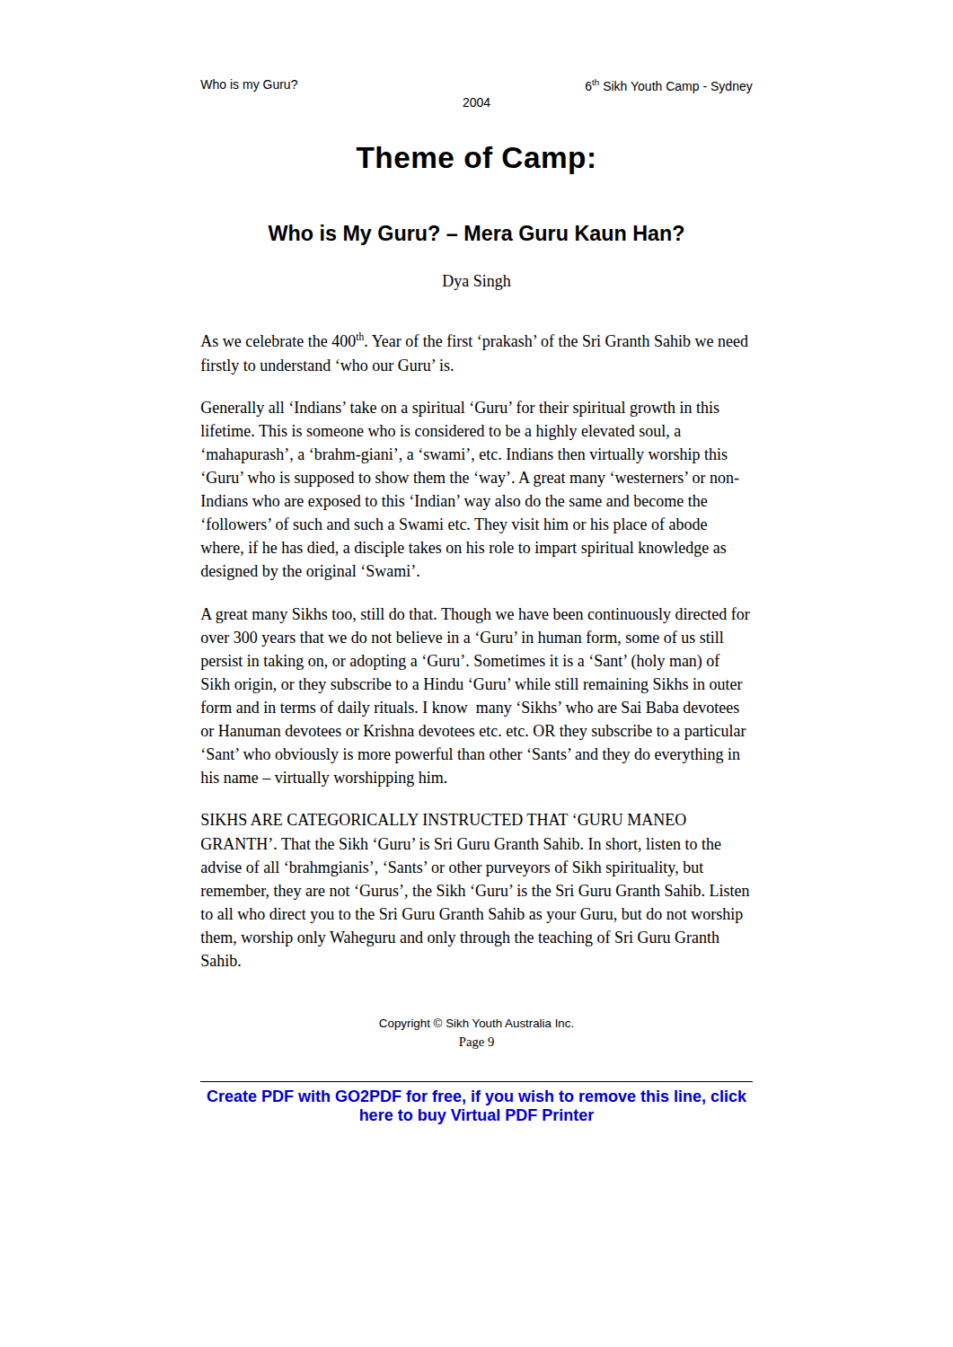Who is my Guru?
6th Sikh Youth Camp - Sydney
2004
Theme of Camp:
Who is My Guru? – Mera Guru Kaun Han?
Dya Singh
As we celebrate the 400th. Year of the first ‘prakash’ of the Sri Granth Sahib we need firstly to understand ‘who our Guru’ is.
Generally all ‘Indians’ take on a spiritual ‘Guru’ for their spiritual growth in this lifetime. This is someone who is considered to be a highly elevated soul, a ‘mahapurash’, a ‘brahm-giani’, a ‘swami’, etc. Indians then virtually worship this ‘Guru’ who is supposed to show them the ‘way’. A great many ‘westerners’ or non-Indians who are exposed to this ‘Indian’ way also do the same and become the ‘followers’ of such and such a Swami etc. They visit him or his place of abode where, if he has died, a disciple takes on his role to impart spiritual knowledge as designed by the original ‘Swami’.
A great many Sikhs too, still do that. Though we have been continuously directed for over 300 years that we do not believe in a ‘Guru’ in human form, some of us still persist in taking on, or adopting a ‘Guru’. Sometimes it is a ‘Sant’ (holy man) of Sikh origin, or they subscribe to a Hindu ‘Guru’ while still remaining Sikhs in outer form and in terms of daily rituals. I know many ‘Sikhs’ who are Sai Baba devotees or Hanuman devotees or Krishna devotees etc. etc. OR they subscribe to a particular ‘Sant’ who obviously is more powerful than other ‘Sants’ and they do everything in his name – virtually worshipping him.
SIKHS ARE CATEGORICALLY INSTRUCTED THAT ‘GURU MANEO GRANTH’. That the Sikh ‘Guru’ is Sri Guru Granth Sahib. In short, listen to the advise of all ‘brahmgianis’, ‘Sants’ or other purveyors of Sikh spirituality, but remember, they are not ‘Gurus’, the Sikh ‘Guru’ is the Sri Guru Granth Sahib. Listen to all who direct you to the Sri Guru Granth Sahib as your Guru, but do not worship them, worship only Waheguru and only through the teaching of Sri Guru Granth Sahib.
Copyright © Sikh Youth Australia Inc.
Page 9
Create PDF with GO2PDF for free, if you wish to remove this line, click here to buy Virtual PDF Printer